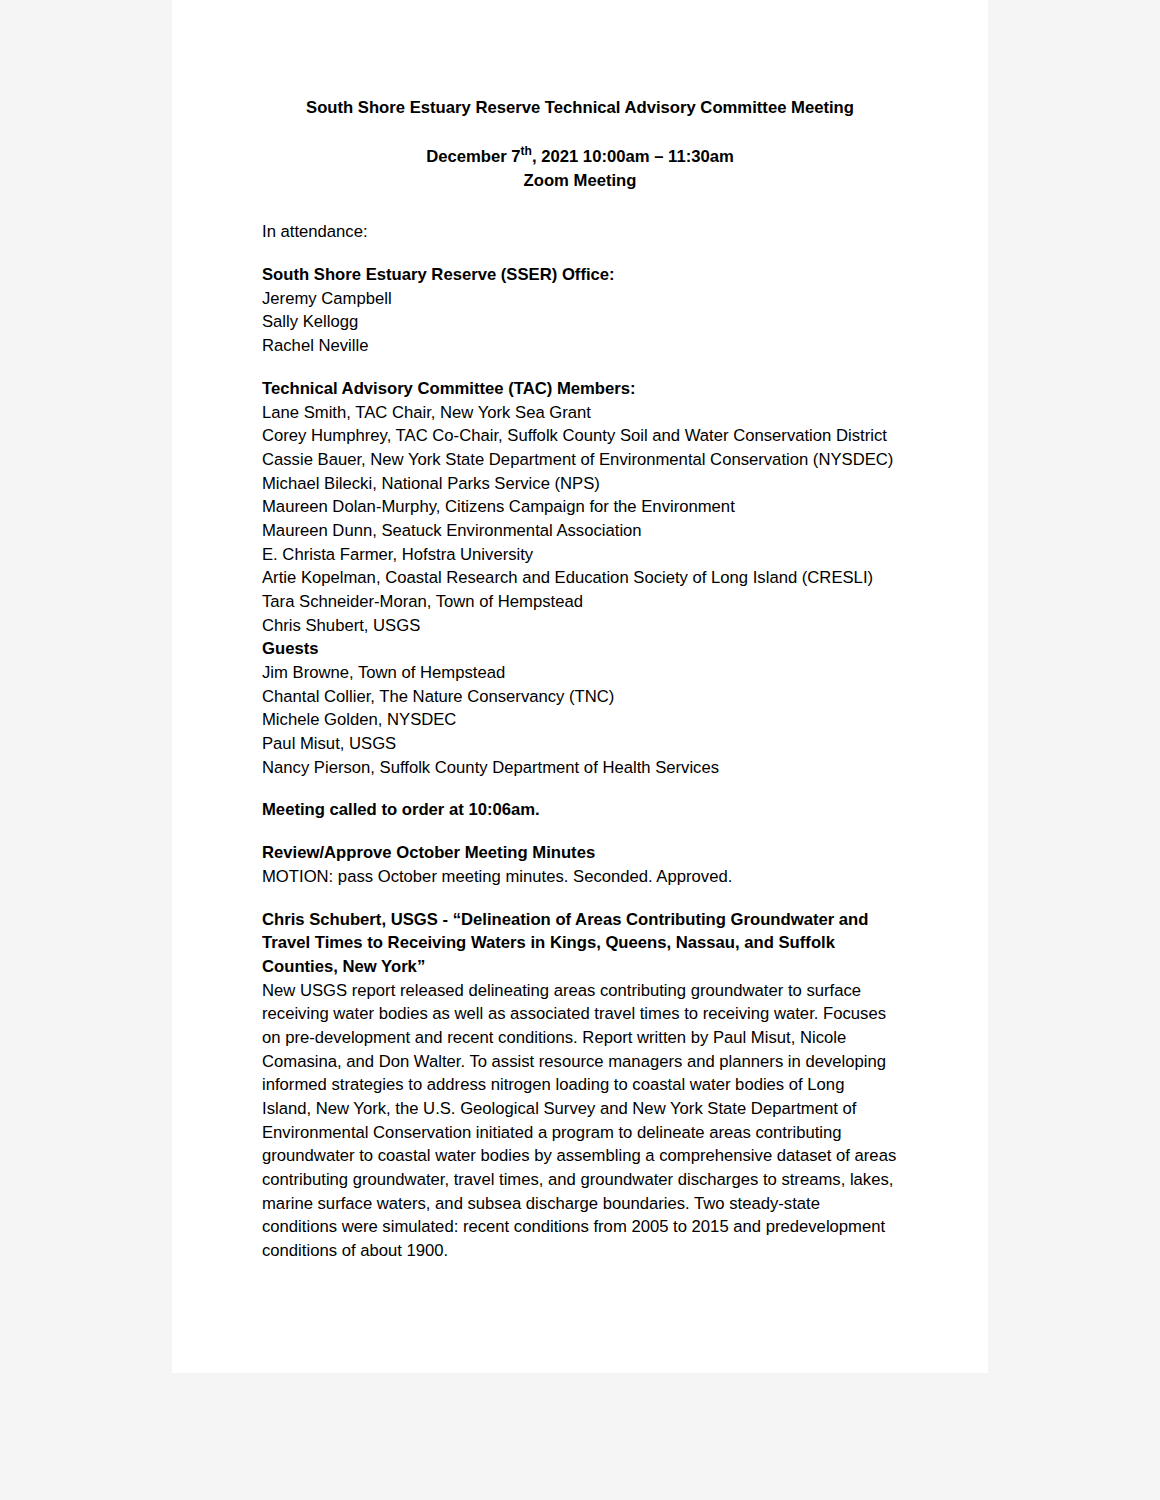South Shore Estuary Reserve Technical Advisory Committee Meeting December 7th, 2021 10:00am – 11:30am Zoom Meeting
In attendance:
South Shore Estuary Reserve (SSER) Office:
Jeremy Campbell
Sally Kellogg
Rachel Neville
Technical Advisory Committee (TAC) Members:
Lane Smith, TAC Chair, New York Sea Grant
Corey Humphrey, TAC Co-Chair, Suffolk County Soil and Water Conservation District
Cassie Bauer, New York State Department of Environmental Conservation (NYSDEC)
Michael Bilecki, National Parks Service (NPS)
Maureen Dolan-Murphy, Citizens Campaign for the Environment
Maureen Dunn, Seatuck Environmental Association
E. Christa Farmer, Hofstra University
Artie Kopelman, Coastal Research and Education Society of Long Island (CRESLI)
Tara Schneider-Moran, Town of Hempstead
Chris Shubert, USGS
Guests
Jim Browne, Town of Hempstead
Chantal Collier, The Nature Conservancy (TNC)
Michele Golden, NYSDEC
Paul Misut, USGS
Nancy Pierson, Suffolk County Department of Health Services
Meeting called to order at 10:06am.
Review/Approve October Meeting Minutes
MOTION: pass October meeting minutes. Seconded. Approved.
Chris Schubert, USGS - “Delineation of Areas Contributing Groundwater and Travel Times to Receiving Waters in Kings, Queens, Nassau, and Suffolk Counties, New York”
New USGS report released delineating areas contributing groundwater to surface receiving water bodies as well as associated travel times to receiving water. Focuses on pre-development and recent conditions. Report written by Paul Misut, Nicole Comasina, and Don Walter. To assist resource managers and planners in developing informed strategies to address nitrogen loading to coastal water bodies of Long Island, New York, the U.S. Geological Survey and New York State Department of Environmental Conservation initiated a program to delineate areas contributing groundwater to coastal water bodies by assembling a comprehensive dataset of areas contributing groundwater, travel times, and groundwater discharges to streams, lakes, marine surface waters, and subsea discharge boundaries. Two steady-state conditions were simulated: recent conditions from 2005 to 2015 and predevelopment conditions of about 1900.